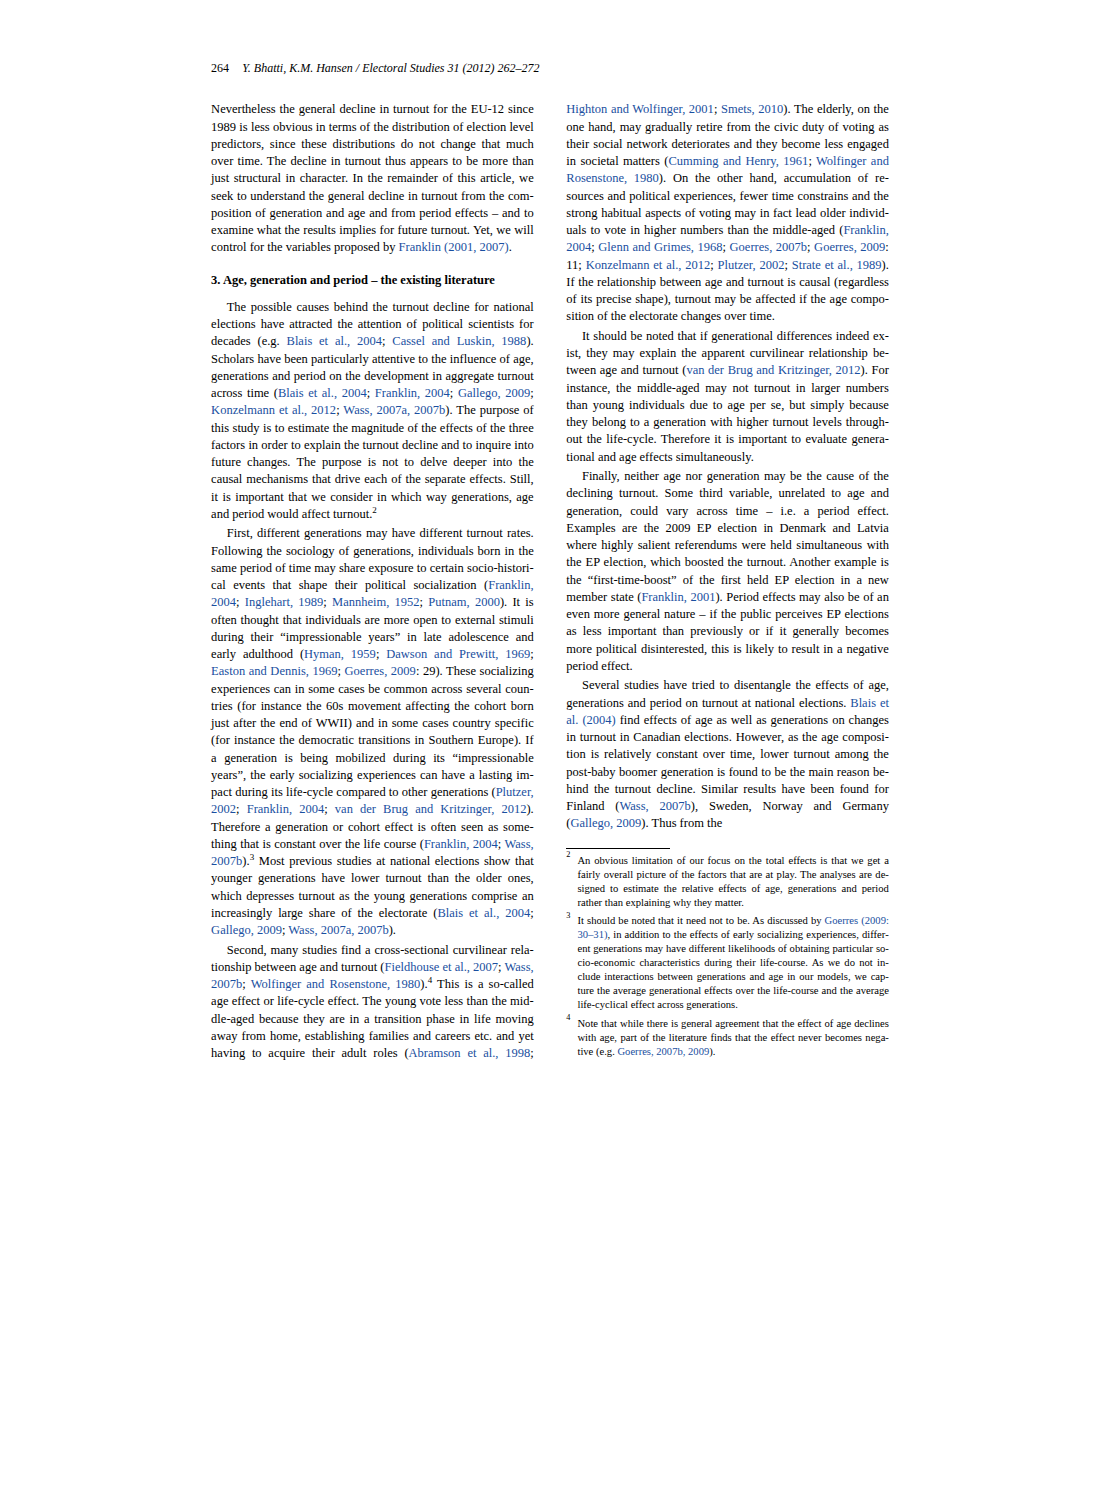264 Y. Bhatti, K.M. Hansen / Electoral Studies 31 (2012) 262–272
Nevertheless the general decline in turnout for the EU-12 since 1989 is less obvious in terms of the distribution of election level predictors, since these distributions do not change that much over time. The decline in turnout thus appears to be more than just structural in character. In the remainder of this article, we seek to understand the general decline in turnout from the composition of generation and age and from period effects – and to examine what the results implies for future turnout. Yet, we will control for the variables proposed by Franklin (2001, 2007).
3. Age, generation and period – the existing literature
The possible causes behind the turnout decline for national elections have attracted the attention of political scientists for decades (e.g. Blais et al., 2004; Cassel and Luskin, 1988). Scholars have been particularly attentive to the influence of age, generations and period on the development in aggregate turnout across time (Blais et al., 2004; Franklin, 2004; Gallego, 2009; Konzelmann et al., 2012; Wass, 2007a, 2007b). The purpose of this study is to estimate the magnitude of the effects of the three factors in order to explain the turnout decline and to inquire into future changes. The purpose is not to delve deeper into the causal mechanisms that drive each of the separate effects. Still, it is important that we consider in which way generations, age and period would affect turnout.2
First, different generations may have different turnout rates. Following the sociology of generations, individuals born in the same period of time may share exposure to certain socio-historical events that shape their political socialization (Franklin, 2004; Inglehart, 1989; Mannheim, 1952; Putnam, 2000). It is often thought that individuals are more open to external stimuli during their “impressionable years” in late adolescence and early adulthood (Hyman, 1959; Dawson and Prewitt, 1969; Easton and Dennis, 1969; Goerres, 2009: 29). These socializing experiences can in some cases be common across several countries (for instance the 60s movement affecting the cohort born just after the end of WWII) and in some cases country specific (for instance the democratic transitions in Southern Europe). If a generation is being mobilized during its “impressionable years”, the early socializing experiences can have a lasting impact during its life-cycle compared to other generations (Plutzer, 2002; Franklin, 2004; van der Brug and Kritzinger, 2012). Therefore a generation or cohort effect is often seen as something that is constant over the life course (Franklin, 2004; Wass, 2007b).3 Most previous studies at national elections show that younger generations have lower turnout than the older ones, which depresses turnout as the young generations comprise an increasingly large share of the electorate (Blais et al., 2004; Gallego, 2009; Wass, 2007a, 2007b).
Second, many studies find a cross-sectional curvilinear relationship between age and turnout (Fieldhouse et al., 2007; Wass, 2007b; Wolfinger and Rosenstone, 1980).4 This is a so-called age effect or life-cycle effect. The young vote less than the middle-aged because they are in a transition phase in life moving away from home, establishing families and careers etc. and yet having to acquire their adult roles (Abramson et al., 1998; Highton and Wolfinger, 2001; Smets, 2010). The elderly, on the one hand, may gradually retire from the civic duty of voting as their social network deteriorates and they become less engaged in societal matters (Cumming and Henry, 1961; Wolfinger and Rosenstone, 1980). On the other hand, accumulation of resources and political experiences, fewer time constrains and the strong habitual aspects of voting may in fact lead older individuals to vote in higher numbers than the middle-aged (Franklin, 2004; Glenn and Grimes, 1968; Goerres, 2007b; Goerres, 2009: 11; Konzelmann et al., 2012; Plutzer, 2002; Strate et al., 1989). If the relationship between age and turnout is causal (regardless of its precise shape), turnout may be affected if the age composition of the electorate changes over time.
It should be noted that if generational differences indeed exist, they may explain the apparent curvilinear relationship between age and turnout (van der Brug and Kritzinger, 2012). For instance, the middle-aged may not turnout in larger numbers than young individuals due to age per se, but simply because they belong to a generation with higher turnout levels throughout the life-cycle. Therefore it is important to evaluate generational and age effects simultaneously.
Finally, neither age nor generation may be the cause of the declining turnout. Some third variable, unrelated to age and generation, could vary across time – i.e. a period effect. Examples are the 2009 EP election in Denmark and Latvia where highly salient referendums were held simultaneous with the EP election, which boosted the turnout. Another example is the “first-time-boost” of the first held EP election in a new member state (Franklin, 2001). Period effects may also be of an even more general nature – if the public perceives EP elections as less important than previously or if it generally becomes more political disinterested, this is likely to result in a negative period effect.
Several studies have tried to disentangle the effects of age, generations and period on turnout at national elections. Blais et al. (2004) find effects of age as well as generations on changes in turnout in Canadian elections. However, as the age composition is relatively constant over time, lower turnout among the post-baby boomer generation is found to be the main reason behind the turnout decline. Similar results have been found for Finland (Wass, 2007b), Sweden, Norway and Germany (Gallego, 2009). Thus from the
2 An obvious limitation of our focus on the total effects is that we get a fairly overall picture of the factors that are at play. The analyses are designed to estimate the relative effects of age, generations and period rather than explaining why they matter.
3 It should be noted that it need not to be. As discussed by Goerres (2009: 30–31), in addition to the effects of early socializing experiences, different generations may have different likelihoods of obtaining particular socio-economic characteristics during their life-course. As we do not include interactions between generations and age in our models, we capture the average generational effects over the life-course and the average life-cyclical effect across generations.
4 Note that while there is general agreement that the effect of age declines with age, part of the literature finds that the effect never becomes negative (e.g. Goerres, 2007b, 2009).